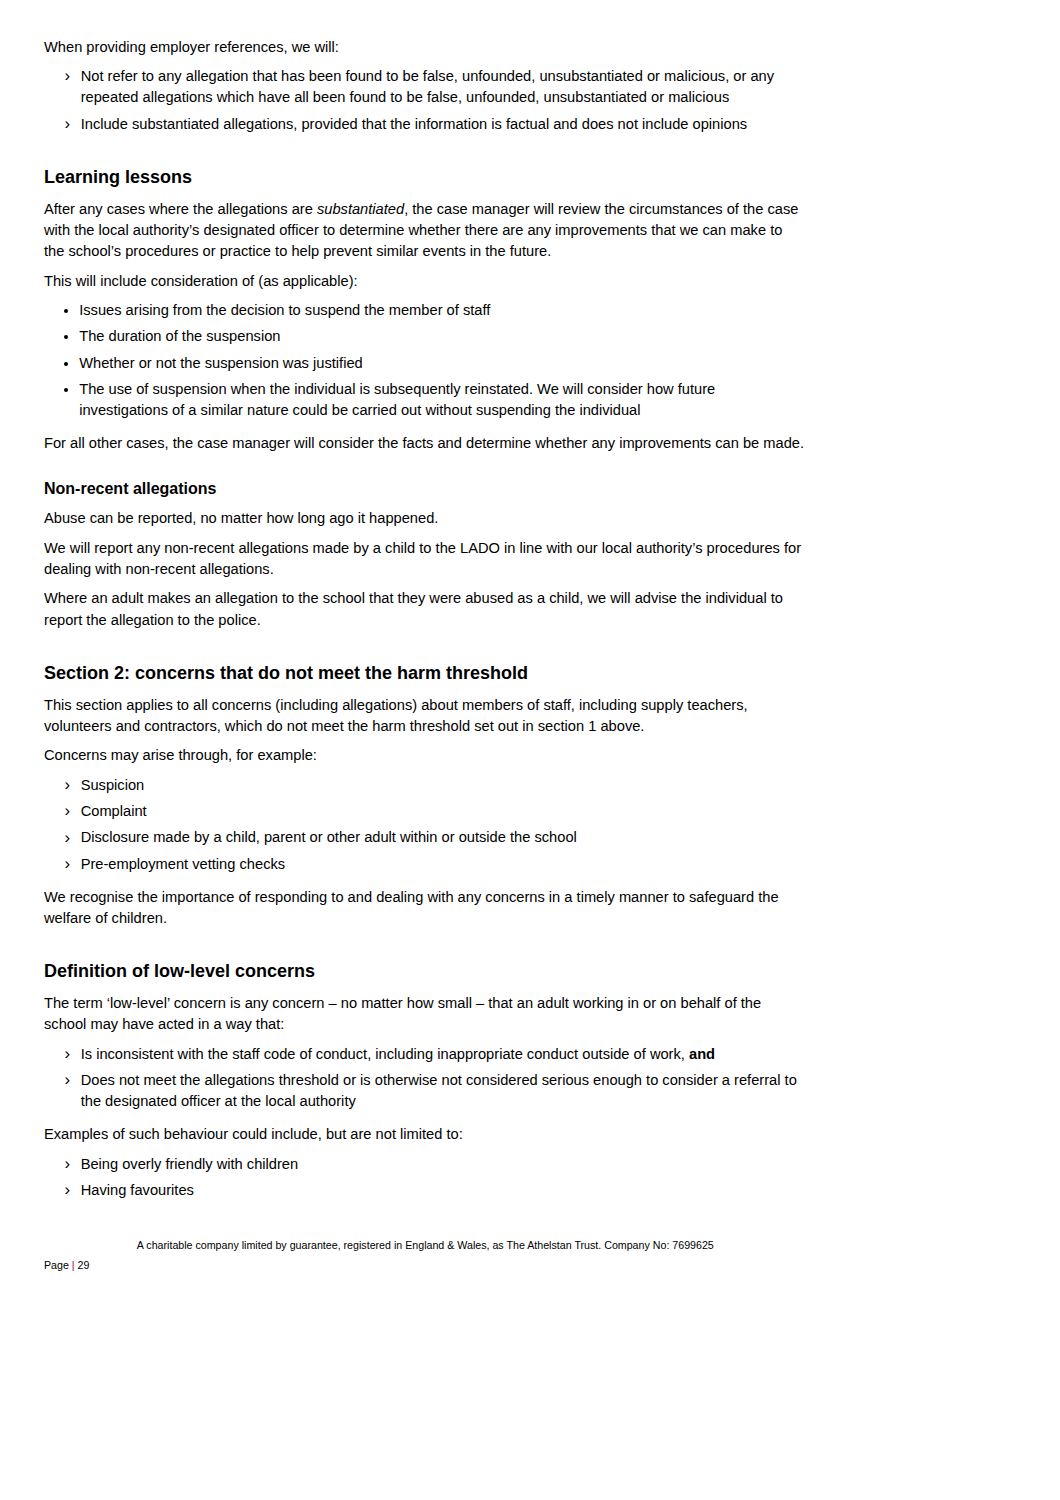When providing employer references, we will:
Not refer to any allegation that has been found to be false, unfounded, unsubstantiated or malicious, or any repeated allegations which have all been found to be false, unfounded, unsubstantiated or malicious
Include substantiated allegations, provided that the information is factual and does not include opinions
Learning lessons
After any cases where the allegations are substantiated, the case manager will review the circumstances of the case with the local authority’s designated officer to determine whether there are any improvements that we can make to the school’s procedures or practice to help prevent similar events in the future.
This will include consideration of (as applicable):
Issues arising from the decision to suspend the member of staff
The duration of the suspension
Whether or not the suspension was justified
The use of suspension when the individual is subsequently reinstated. We will consider how future investigations of a similar nature could be carried out without suspending the individual
For all other cases, the case manager will consider the facts and determine whether any improvements can be made.
Non-recent allegations
Abuse can be reported, no matter how long ago it happened.
We will report any non-recent allegations made by a child to the LADO in line with our local authority’s procedures for dealing with non-recent allegations.
Where an adult makes an allegation to the school that they were abused as a child, we will advise the individual to report the allegation to the police.
Section 2: concerns that do not meet the harm threshold
This section applies to all concerns (including allegations) about members of staff, including supply teachers, volunteers and contractors, which do not meet the harm threshold set out in section 1 above.
Concerns may arise through, for example:
Suspicion
Complaint
Disclosure made by a child, parent or other adult within or outside the school
Pre-employment vetting checks
We recognise the importance of responding to and dealing with any concerns in a timely manner to safeguard the welfare of children.
Definition of low-level concerns
The term ‘low-level’ concern is any concern – no matter how small – that an adult working in or on behalf of the school may have acted in a way that:
Is inconsistent with the staff code of conduct, including inappropriate conduct outside of work, and
Does not meet the allegations threshold or is otherwise not considered serious enough to consider a referral to the designated officer at the local authority
Examples of such behaviour could include, but are not limited to:
Being overly friendly with children
Having favourites
A charitable company limited by guarantee, registered in England & Wales, as The Athelstan Trust. Company No: 7699625
Page | 29